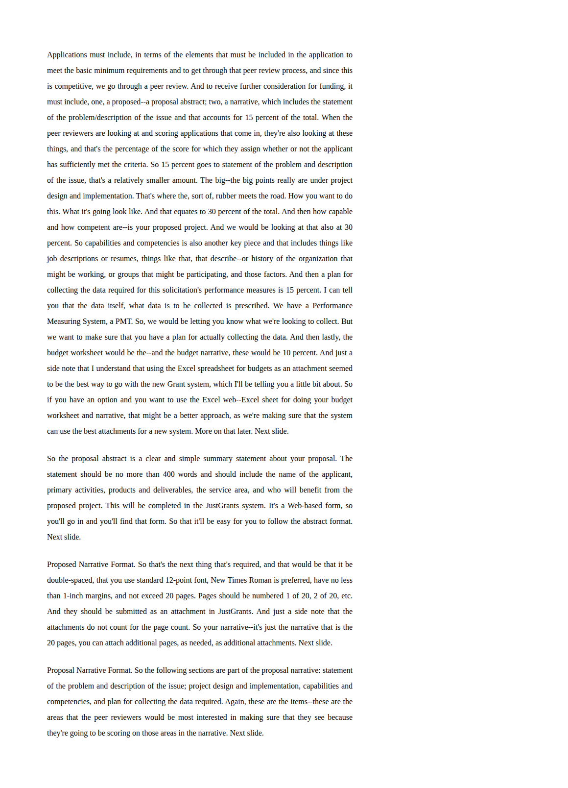Applications must include, in terms of the elements that must be included in the application to meet the basic minimum requirements and to get through that peer review process, and since this is competitive, we go through a peer review. And to receive further consideration for funding, it must include, one, a proposed--a proposal abstract; two, a narrative, which includes the statement of the problem/description of the issue and that accounts for 15 percent of the total. When the peer reviewers are looking at and scoring applications that come in, they're also looking at these things, and that's the percentage of the score for which they assign whether or not the applicant has sufficiently met the criteria. So 15 percent goes to statement of the problem and description of the issue, that's a relatively smaller amount. The big--the big points really are under project design and implementation. That's where the, sort of, rubber meets the road. How you want to do this. What it's going look like. And that equates to 30 percent of the total. And then how capable and how competent are--is your proposed project. And we would be looking at that also at 30 percent. So capabilities and competencies is also another key piece and that includes things like job descriptions or resumes, things like that, that describe--or history of the organization that might be working, or groups that might be participating, and those factors. And then a plan for collecting the data required for this solicitation's performance measures is 15 percent. I can tell you that the data itself, what data is to be collected is prescribed. We have a Performance Measuring System, a PMT. So, we would be letting you know what we're looking to collect. But we want to make sure that you have a plan for actually collecting the data. And then lastly, the budget worksheet would be the--and the budget narrative, these would be 10 percent. And just a side note that I understand that using the Excel spreadsheet for budgets as an attachment seemed to be the best way to go with the new Grant system, which I'll be telling you a little bit about. So if you have an option and you want to use the Excel web--Excel sheet for doing your budget worksheet and narrative, that might be a better approach, as we're making sure that the system can use the best attachments for a new system. More on that later. Next slide.
So the proposal abstract is a clear and simple summary statement about your proposal. The statement should be no more than 400 words and should include the name of the applicant, primary activities, products and deliverables, the service area, and who will benefit from the proposed project. This will be completed in the JustGrants system. It's a Web-based form, so you'll go in and you'll find that form. So that it'll be easy for you to follow the abstract format. Next slide.
Proposed Narrative Format. So that's the next thing that's required, and that would be that it be double-spaced, that you use standard 12-point font, New Times Roman is preferred, have no less than 1-inch margins, and not exceed 20 pages. Pages should be numbered 1 of 20, 2 of 20, etc. And they should be submitted as an attachment in JustGrants. And just a side note that the attachments do not count for the page count. So your narrative--it's just the narrative that is the 20 pages, you can attach additional pages, as needed, as additional attachments. Next slide.
Proposal Narrative Format. So the following sections are part of the proposal narrative: statement of the problem and description of the issue; project design and implementation, capabilities and competencies, and plan for collecting the data required. Again, these are the items--these are the areas that the peer reviewers would be most interested in making sure that they see because they're going to be scoring on those areas in the narrative. Next slide.